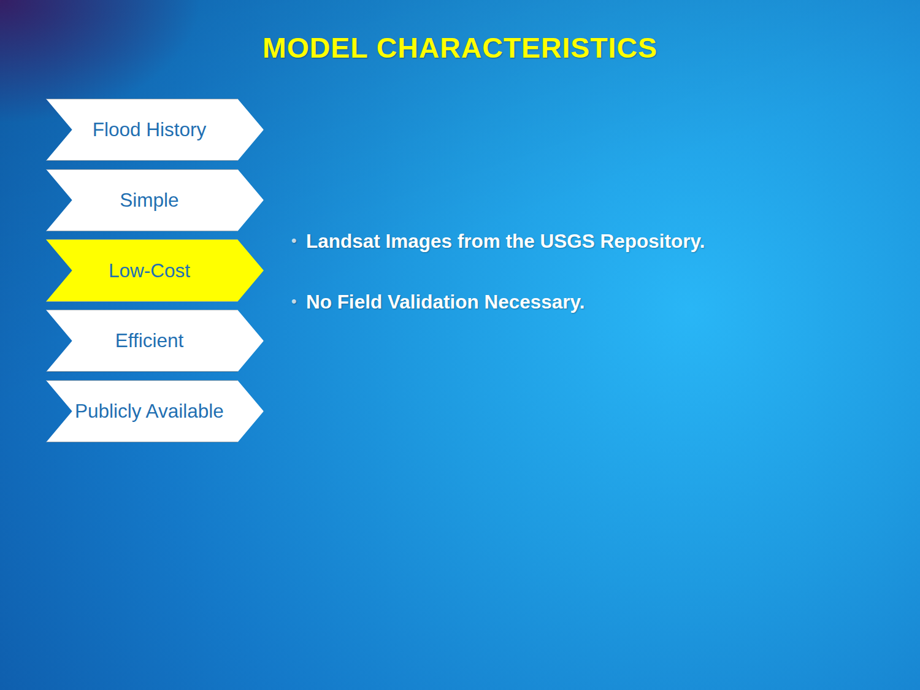Model Characteristics
Flood History
Simple
Low-Cost
Efficient
Publicly Available
Landsat Images from the USGS Repository.
No Field Validation Necessary.